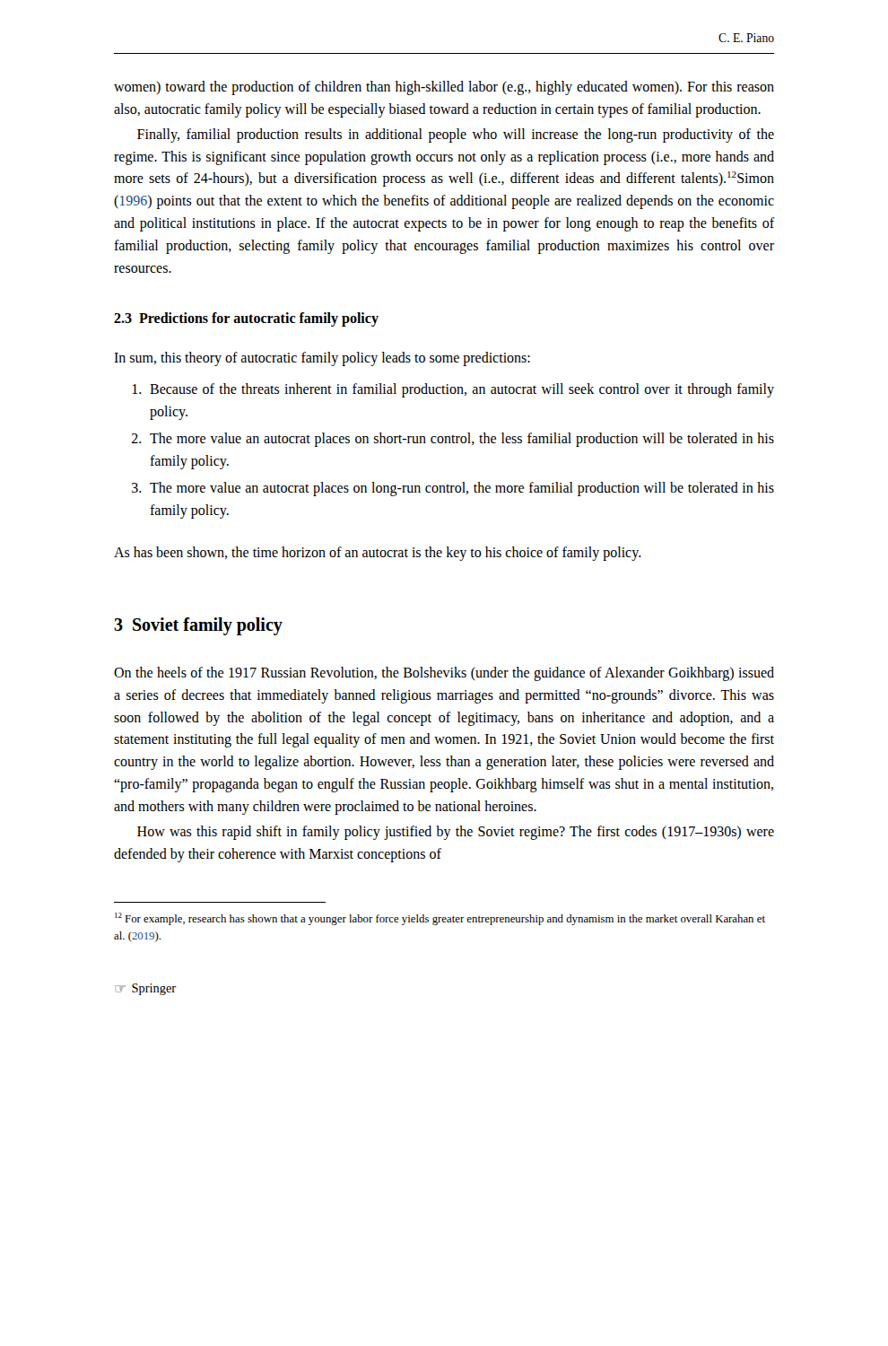C. E. Piano
women) toward the production of children than high-skilled labor (e.g., highly educated women). For this reason also, autocratic family policy will be especially biased toward a reduction in certain types of familial production.
Finally, familial production results in additional people who will increase the long-run productivity of the regime. This is significant since population growth occurs not only as a replication process (i.e., more hands and more sets of 24-hours), but a diversification process as well (i.e., different ideas and different talents).12Simon (1996) points out that the extent to which the benefits of additional people are realized depends on the economic and political institutions in place. If the autocrat expects to be in power for long enough to reap the benefits of familial production, selecting family policy that encourages familial production maximizes his control over resources.
2.3 Predictions for autocratic family policy
In sum, this theory of autocratic family policy leads to some predictions:
Because of the threats inherent in familial production, an autocrat will seek control over it through family policy.
The more value an autocrat places on short-run control, the less familial production will be tolerated in his family policy.
The more value an autocrat places on long-run control, the more familial production will be tolerated in his family policy.
As has been shown, the time horizon of an autocrat is the key to his choice of family policy.
3 Soviet family policy
On the heels of the 1917 Russian Revolution, the Bolsheviks (under the guidance of Alexander Goikhbarg) issued a series of decrees that immediately banned religious marriages and permitted “no-grounds” divorce. This was soon followed by the abolition of the legal concept of legitimacy, bans on inheritance and adoption, and a statement instituting the full legal equality of men and women. In 1921, the Soviet Union would become the first country in the world to legalize abortion. However, less than a generation later, these policies were reversed and “pro-family” propaganda began to engulf the Russian people. Goikhbarg himself was shut in a mental institution, and mothers with many children were proclaimed to be national heroines.
How was this rapid shift in family policy justified by the Soviet regime? The first codes (1917–1930s) were defended by their coherence with Marxist conceptions of
12For example, research has shown that a younger labor force yields greater entrepreneurship and dynamism in the market overall Karahan et al. (2019).
☞Springer